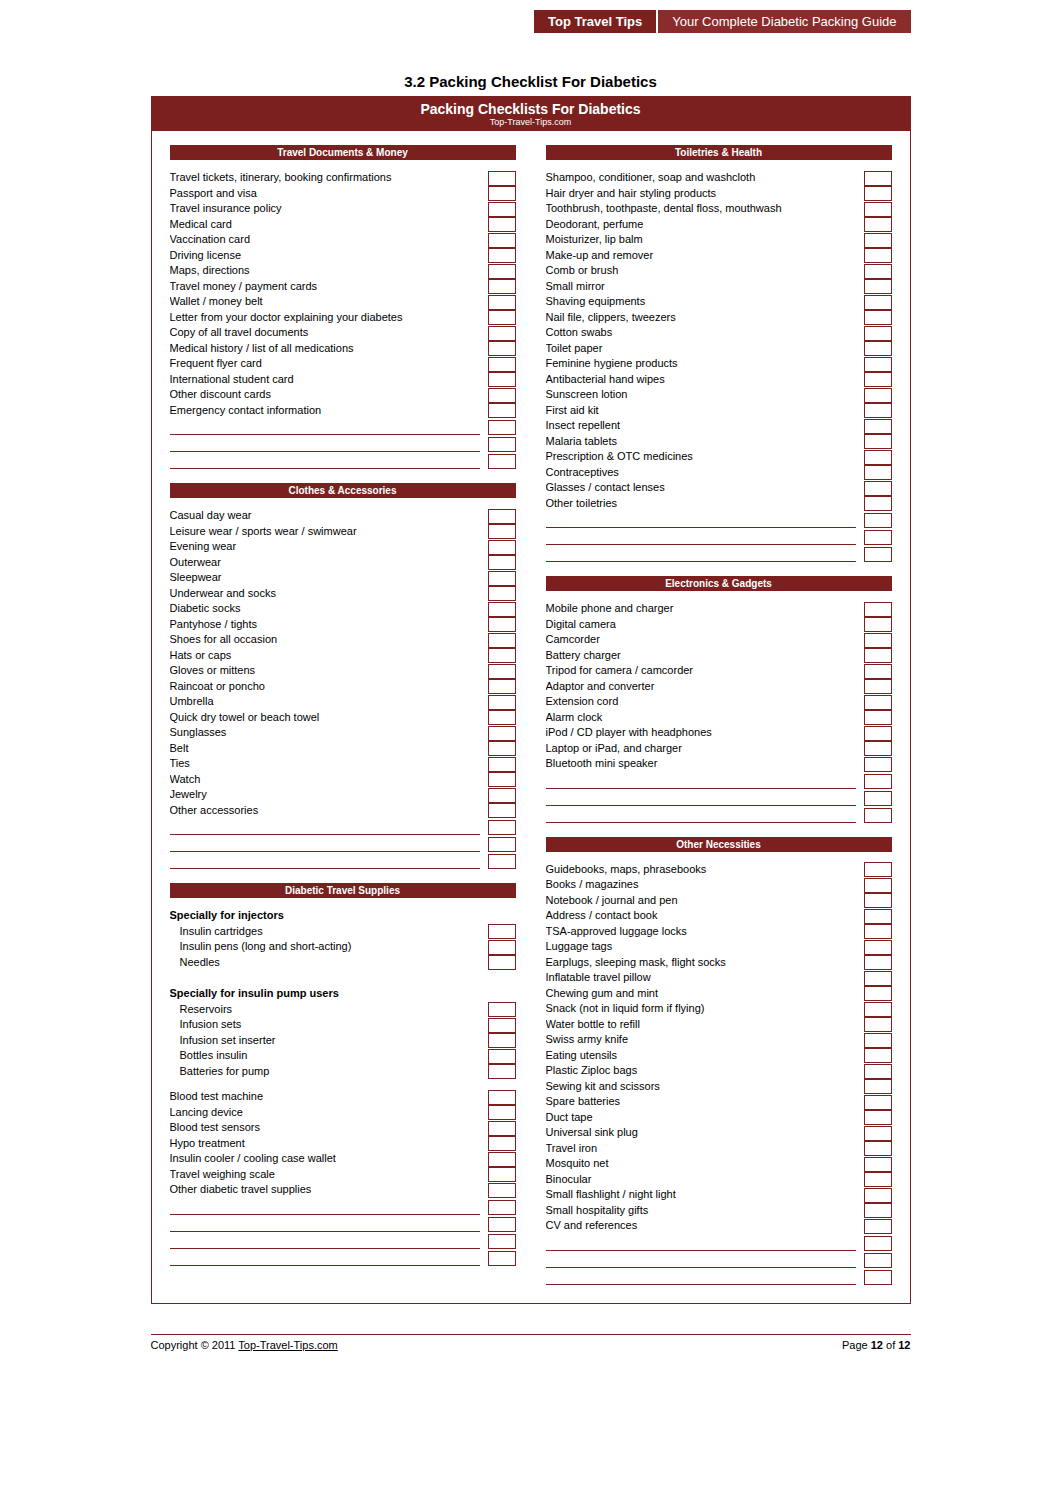Top Travel Tips
Your Complete Diabetic Packing Guide
3.2 Packing Checklist For Diabetics
Packing Checklists For Diabetics
Top-Travel-Tips.com
Travel Documents & Money
Travel tickets, itinerary, booking confirmations
Passport and visa
Travel insurance policy
Medical card
Vaccination card
Driving license
Maps, directions
Travel money / payment cards
Wallet / money belt
Letter from your doctor explaining your diabetes
Copy of all travel documents
Medical history / list of all medications
Frequent flyer card
International student card
Other discount cards
Emergency contact information
Clothes & Accessories
Casual day wear
Leisure wear / sports wear / swimwear
Evening wear
Outerwear
Sleepwear
Underwear and socks
Diabetic socks
Pantyhose / tights
Shoes for all occasion
Hats or caps
Gloves or mittens
Raincoat or poncho
Umbrella
Quick dry towel or beach towel
Sunglasses
Belt
Ties
Watch
Jewelry
Other accessories
Diabetic Travel Supplies
Specially for injectors
Insulin cartridges
Insulin pens (long and short-acting)
Needles
Specially for insulin pump users
Reservoirs
Infusion sets
Infusion set inserter
Bottles insulin
Batteries for pump
Blood test machine
Lancing device
Blood test sensors
Hypo treatment
Insulin cooler / cooling case wallet
Travel weighing scale
Other diabetic travel supplies
Toiletries & Health
Shampoo, conditioner, soap and washcloth
Hair dryer and hair styling products
Toothbrush, toothpaste, dental floss, mouthwash
Deodorant, perfume
Moisturizer, lip balm
Make-up and remover
Comb or brush
Small mirror
Shaving equipments
Nail file, clippers, tweezers
Cotton swabs
Toilet paper
Feminine hygiene products
Antibacterial hand wipes
Sunscreen lotion
First aid kit
Insect repellent
Malaria tablets
Prescription & OTC medicines
Contraceptives
Glasses / contact lenses
Other toiletries
Electronics & Gadgets
Mobile phone and charger
Digital camera
Camcorder
Battery charger
Tripod for camera / camcorder
Adaptor and converter
Extension cord
Alarm clock
iPod / CD player with headphones
Laptop or iPad, and charger
Bluetooth mini speaker
Other Necessities
Guidebooks, maps, phrasebooks
Books / magazines
Notebook / journal and pen
Address / contact book
TSA-approved luggage locks
Luggage tags
Earplugs, sleeping mask, flight socks
Inflatable travel pillow
Chewing gum and mint
Snack (not in liquid form if flying)
Water bottle to refill
Swiss army knife
Eating utensils
Plastic Ziploc bags
Sewing kit and scissors
Spare batteries
Duct tape
Universal sink plug
Travel iron
Mosquito net
Binocular
Small flashlight / night light
Small hospitality gifts
CV and references
Copyright © 2011 Top-Travel-Tips.com
Page 12 of 12